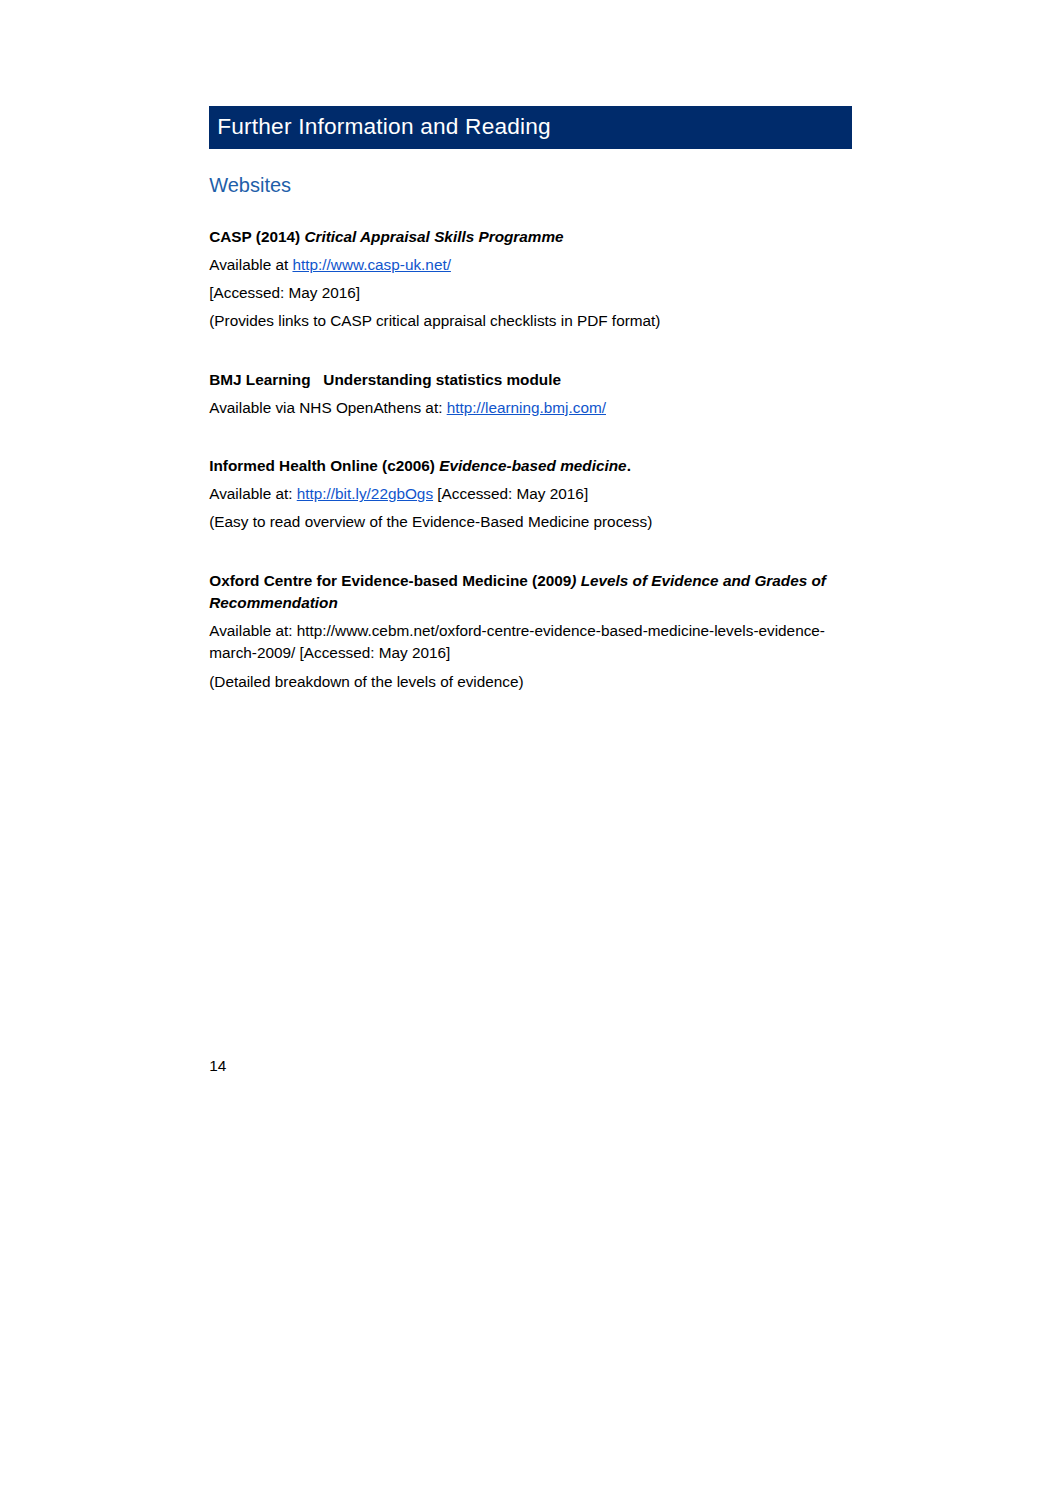Further Information and Reading
Websites
CASP (2014) Critical Appraisal Skills Programme
Available at http://www.casp-uk.net/
[Accessed: May 2016]
(Provides links to CASP critical appraisal checklists in PDF format)
BMJ Learning Understanding statistics module
Available via NHS OpenAthens at: http://learning.bmj.com/
Informed Health Online (c2006) Evidence-based medicine.
Available at: http://bit.ly/22gbOgs [Accessed: May 2016]
(Easy to read overview of the Evidence-Based Medicine process)
Oxford Centre for Evidence-based Medicine (2009) Levels of Evidence and Grades of Recommendation
Available at: http://www.cebm.net/oxford-centre-evidence-based-medicine-levels-evidence-march-2009/ [Accessed: May 2016]
(Detailed breakdown of the levels of evidence)
14